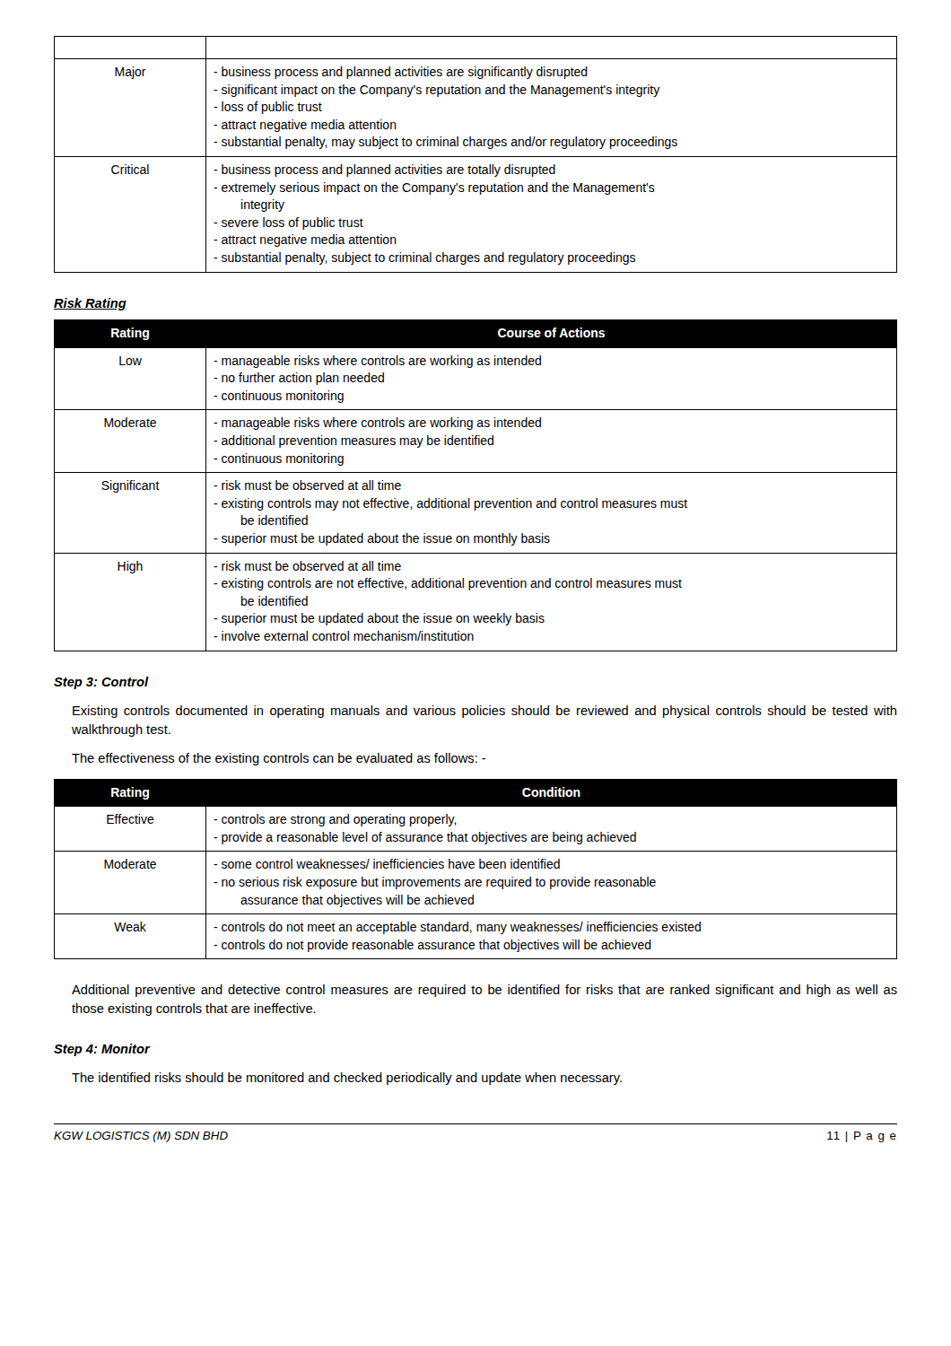| Major | - business process and planned activities are significantly disrupted - significant impact on the Company's reputation and the Management's integrity - loss of public trust - attract negative media attention - substantial penalty, may subject to criminal charges and/or regulatory proceedings |
| Critical | - business process and planned activities are totally disrupted - extremely serious impact on the Company's reputation and the Management's integrity - severe loss of public trust - attract negative media attention - substantial penalty, subject to criminal charges and regulatory proceedings |
Risk Rating
| Rating | Course of Actions |
| --- | --- |
| Low | - manageable risks where controls are working as intended - no further action plan needed - continuous monitoring |
| Moderate | - manageable risks where controls are working as intended - additional prevention measures may be identified - continuous monitoring |
| Significant | - risk must be observed at all time - existing controls may not effective, additional prevention and control measures must be identified - superior must be updated about the issue on monthly basis |
| High | - risk must be observed at all time - existing controls are not effective, additional prevention and control measures must be identified - superior must be updated about the issue on weekly basis - involve external control mechanism/institution |
Step 3: Control
Existing controls documented in operating manuals and various policies should be reviewed and physical controls should be tested with walkthrough test.
The effectiveness of the existing controls can be evaluated as follows: -
| Rating | Condition |
| --- | --- |
| Effective | - controls are strong and operating properly, - provide a reasonable level of assurance that objectives are being achieved |
| Moderate | - some control weaknesses/ inefficiencies have been identified - no serious risk exposure but improvements are required to provide reasonable assurance that objectives will be achieved |
| Weak | - controls do not meet an acceptable standard, many weaknesses/ inefficiencies existed - controls do not provide reasonable assurance that objectives will be achieved |
Additional preventive and detective control measures are required to be identified for risks that are ranked significant and high as well as those existing controls that are ineffective.
Step 4: Monitor
The identified risks should be monitored and checked periodically and update when necessary.
KGW LOGISTICS (M) SDN BHD 11 | P a g e